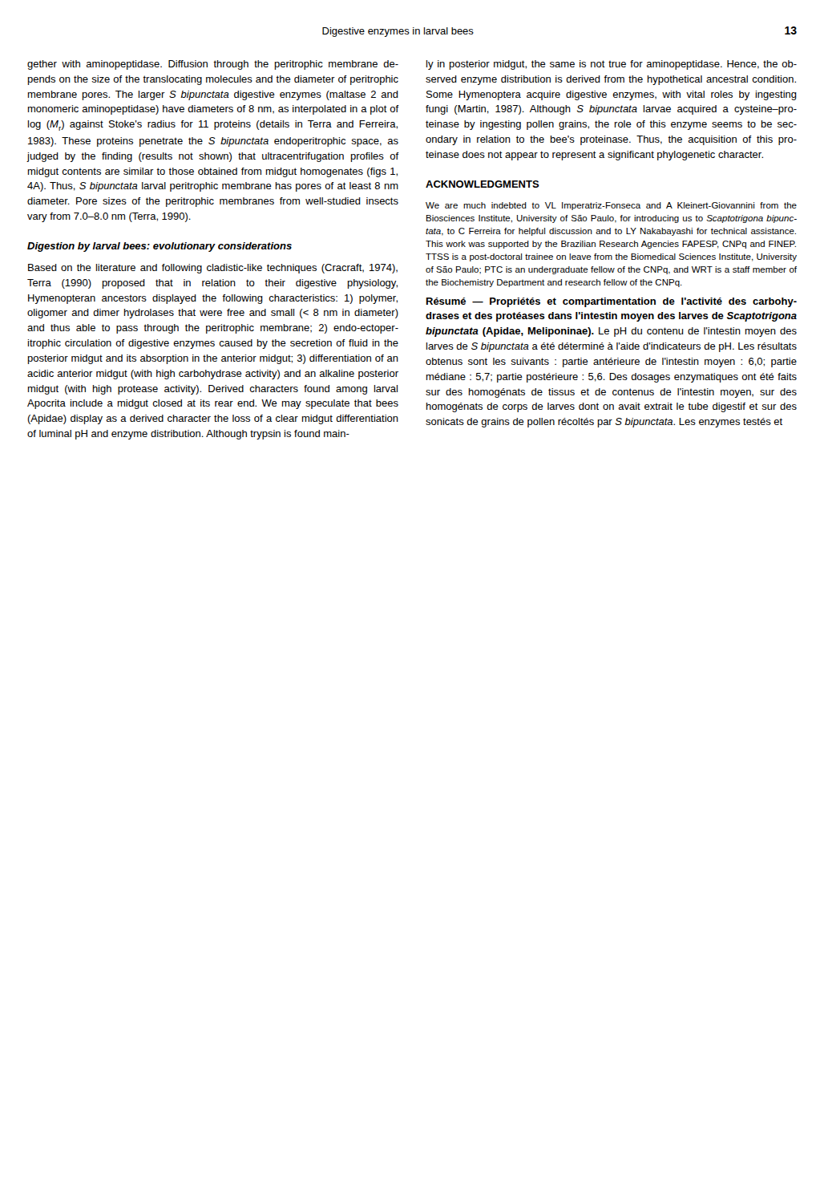Digestive enzymes in larval bees
13
gether with aminopeptidase. Diffusion through the peritrophic membrane depends on the size of the translocating molecules and the diameter of peritrophic membrane pores. The larger S bipunctata digestive enzymes (maltase 2 and monomeric aminopeptidase) have diameters of 8 nm, as interpolated in a plot of log (Mr) against Stoke's radius for 11 proteins (details in Terra and Ferreira, 1983). These proteins penetrate the S bipunctata endoperitrophic space, as judged by the finding (results not shown) that ultracentrifugation profiles of midgut contents are similar to those obtained from midgut homogenates (figs 1, 4A). Thus, S bipunctata larval peritrophic membrane has pores of at least 8 nm diameter. Pore sizes of the peritrophic membranes from well-studied insects vary from 7.0–8.0 nm (Terra, 1990).
Digestion by larval bees: evolutionary considerations
Based on the literature and following cladistic-like techniques (Cracraft, 1974), Terra (1990) proposed that in relation to their digestive physiology, Hymenopteran ancestors displayed the following characteristics: 1) polymer, oligomer and dimer hydrolases that were free and small (< 8 nm in diameter) and thus able to pass through the peritrophic membrane; 2) endo-ectoperitrophic circulation of digestive enzymes caused by the secretion of fluid in the posterior midgut and its absorption in the anterior midgut; 3) differentiation of an acidic anterior midgut (with high carbohydrase activity) and an alkaline posterior midgut (with high protease activity). Derived characters found among larval Apocrita include a midgut closed at its rear end. We may speculate that bees (Apidae) display as a derived character the loss of a clear midgut differentiation of luminal pH and enzyme distribution. Although trypsin is found main-
ly in posterior midgut, the same is not true for aminopeptidase. Hence, the observed enzyme distribution is derived from the hypothetical ancestral condition. Some Hymenoptera acquire digestive enzymes, with vital roles by ingesting fungi (Martin, 1987). Although S bipunctata larvae acquired a cysteine–proteinase by ingesting pollen grains, the role of this enzyme seems to be secondary in relation to the bee's proteinase. Thus, the acquisition of this proteinase does not appear to represent a significant phylogenetic character.
ACKNOWLEDGMENTS
We are much indebted to VL Imperatriz-Fonseca and A Kleinert-Giovannini from the Biosciences Institute, University of São Paulo, for introducing us to Scaptotrigona bipunctata, to C Ferreira for helpful discussion and to LY Nakabayashi for technical assistance. This work was supported by the Brazilian Research Agencies FAPESP, CNPq and FINEP. TTSS is a post-doctoral trainee on leave from the Biomedical Sciences Institute, University of São Paulo; PTC is an undergraduate fellow of the CNPq, and WRT is a staff member of the Biochemistry Department and research fellow of the CNPq.
Résumé — Propriétés et compartimentation de l'activité des carbohydrases et des protéases dans l'intestin moyen des larves de Scaptotrigona bipunctata (Apidae, Meliponinae). Le pH du contenu de l'intestin moyen des larves de S bipunctata a été déterminé à l'aide d'indicateurs de pH. Les résultats obtenus sont les suivants : partie antérieure de l'intestin moyen : 6,0; partie médiane : 5,7; partie postérieure : 5,6. Des dosages enzymatiques ont été faits sur des homogénats de tissus et de contenus de l'intestin moyen, sur des homogénats de corps de larves dont on avait extrait le tube digestif et sur des sonicats de grains de pollen récoltés par S bipunctata. Les enzymes testés et